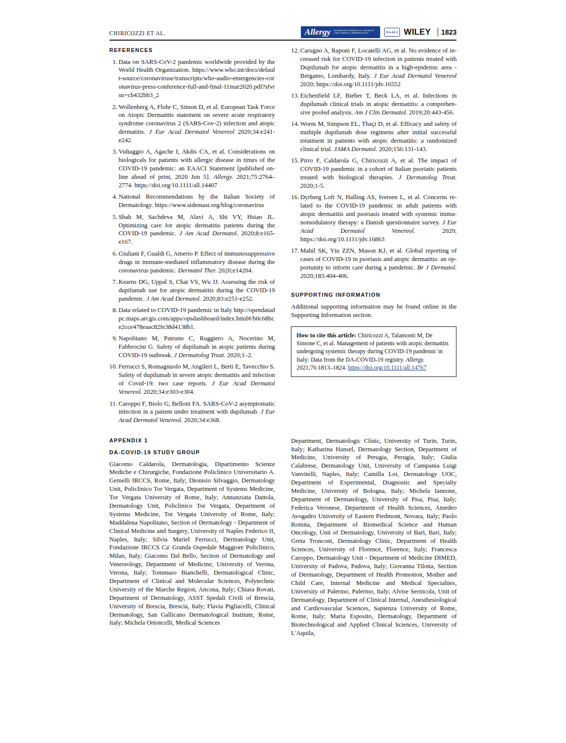Chiricozzi et al.
Allergy European Journal of Allergy and Clinical Immunology EAACI WILEY 1823
References
Data on SARS-CoV-2 pandemic worldwide provided by the World Health Organization. https://www.who.int/docs/default-source/coronaviruse/transcripts/who-audio-emergencies-coronavirus-press-conference-full-and-final-11mar2020.pdf?sfvrsn=cb432bb3_2
Wollenberg A, Flohr C, Simon D, et al. European Task Force on Atopic Dermatitis statement on severe acute respiratory syndrome coronavirus 2 (SARS-Cov-2) infection and atopic dermatitis. J Eur Acad Dermatol Venereol 2020;34:e241-e242.
Vultaggio A, Agache I, Akdis CA, et al. Considerations on biologicals for patients with allergic disease in times of the COVID-19 pandemic: an EAACI Statement [published online ahead of print, 2020 Jun 5]. Allergy. 2021;75:2764–2774. https://doi.org/10.1111/all.14407
National Recommendations by the Italian Society of Dermatology. https://www.sidemast.org/blog/coronavirus
Shah M, Sachdeva M, Alavi A, Shi VY, Hsiao JL. Optimizing care for atopic dermatitis patients during the COVID-19 pandemic. J Am Acad Dermatol. 2020;8:e165-e167.
Giuliani F, Gualdi G, Amerio P. Effect of immunosuppressive drugs in immune-mediated inflammatory disease during the coronavirus pandemic. Dermatol Ther. 2020;e14204.
Kearns DG, Uppal S, Chat VS, Wu JJ. Assessing the risk of dupilumab use for atopic dermatitis during the COVID-19 pandemic. J Am Acad Dermatol. 2020;83:e251-e252.
Data related to COVID-19 pandemic in Italy http://opendatadpc.maps.arcgis.com/apps/opsdashboard/index.html#/b0c68bce2cce478eaac82fe38d4138b1.
Napolitano M, Patruno C, Ruggiero A, Nocerino M, Fabbrocini G. Safety of dupilumab in atopic patients during COVID-19 outbreak. J Dermatolog Treat. 2020;1–2.
Ferrucci S, Romagnuolo M, Angileri L, Berti E, Tavecchio S. Safety of dupilumab in severe atopic dermatitis and infection of Covid-19: two case reports. J Eur Acad Dermatol Venereol. 2020;34:e303-e304.
Caroppo F, Biolo G, Belloni FA. SARS-CoV-2 asymptomatic infection in a patient under treatment with dupilumab. J Eur Acad Dermatol Venereol. 2020;34:e368.
Carugno A, Raponi F, Locatelli AG, et al. No evidence of increased risk for COVID-19 infection in patients treated with Dupilumab for atopic dermatitis in a high-epidemic area - Bergamo, Lombardy, Italy. J Eur Acad Dermatol Venereol 2020; https://doi.org/10.1111/jdv.16552
Eichenfield LF, Bieber T, Beck LA, et al. Infections in dupilumab clinical trials in atopic dermatitis: a comprehensive pooled analysis. Am J Clin Dermatol. 2019;20:443-456.
Worm M, Simpson EL, Thaçi D, et al. Efficacy and safety of multiple dupilumab dose regimens after initial successful treatment in patients with atopic dermatitis: a randomized clinical trial. JAMA Dermatol. 2020;156:131-143.
Pirro F, Caldarola G, Chiricozzi A, et al. The impact of COVID-19 pandemic in a cohort of Italian psoriatic patients treated with biological therapies. J Dermatolog Treat. 2020;1-5.
Dyrberg Loft N, Halling AS, Iversen L, et al. Concerns related to the COVID-19 pandemic in adult patients with atopic dermatitis and psoriasis treated with systemic immunomodulatory therapy: a Danish questionnaire survey. J Eur Acad Dermatol Venereol. 2020; https://doi.org/10.1111/jdv.16863
Mahil SK, Yiu ZZN, Mason KJ, et al. Global reporting of cases of COVID-19 in psoriasis and atopic dermatitis: an opportunity to inform care during a pandemic. Br J Dermatol. 2020;183:404-406.
Supporting Information
Additional supporting information may be found online in the Supporting Information section.
How to cite this article: Chiricozzi A, Talamonti M, De Simone C, et al. Management of patients with atopic dermatitis undergoing systemic therapy during COVID-19 pandemic in Italy: Data from the DA-COVID-19 registry. Allergy. 2021;76:1813–1824. https://doi.org/10.1111/all.14767
Appendix 1
DA-COVID-19 Study Group
Giacomo Caldarola, Dermatologia, Dipartimento Scienze Mediche e Chirurgiche, Fondazione Policlinico Universitario A. Gemelli IRCCS, Rome, Italy; Dionisio Silvaggio, Dermatology Unit, Policlinico Tor Vergata, Department of Systems Medicine, Tor Vergata University of Rome, Italy; Annunziata Dattola, Dermatology Unit, Policlinico Tor Vergata, Department of Systems Medicine, Tor Vergata University of Rome, Italy; Maddalena Napolitano, Section of Dermatology - Department of Clinical Medicine and Surgery, University of Naples Federico II, Naples, Italy; Silvia Mariel Ferrucci, Dermatology Unit, Fondazione IRCCS Ca' Granda Ospedale Maggiore Policlinico, Milan, Italy; Giacomo Dal Bello, Section of Dermatology and Venereology, Department of Medicine, University of Verona, Verona, Italy; Tommaso Bianchelli, Dermatological Clinic, Department of Clinical and Molecular Sciences, Polytechnic University of the Marche Region, Ancona, Italy; Chiara Rovati, Department of Dermatology, ASST Spedali Civili of Brescia, University of Brescia, Brescia, Italy; Flavia Pigliacelli, Clinical Dermatology, San Gallicano Dermatological Institute, Rome, Italy; Michela Ortoncelli, Medical Sciences
Department, Dermatologic Clinic, University of Turin, Turin, Italy; Katharina Hansel, Dermatology Section, Department of Medicine, University of Perugia, Perugia, Italy; Giulia Calabrese, Dermatology Unit, University of Campania Luigi Vanvitelli, Naples, Italy; Camilla Loi, Dermatology UOC, Department of Experimental, Diagnostic and Specialty Medicine, University of Bologna, Italy; Michela Iannone, Department of Dermatology, University of Pisa, Pisa, Italy; Federica Veronese, Department of Health Sciences, Amedeo Avogadro University of Eastern Piedmont, Novara, Italy; Paolo Romita, Department of Biomedical Science and Human Oncology, Unit of Dermatology, University of Bari, Bari, Italy; Greta Tronconi, Dermatology Clinic, Department of Health Sciences, University of Florence, Florence, Italy; Francesca Caroppo, Dermatology Unit - Department of Medicine DIMED, University of Padova, Padova, Italy; Giovanna Tilotta, Section of Dermatology, Department of Health Promotion, Mother and Child Care, Internal Medicine and Medical Specialties, University of Palermo, Palermo, Italy; Alvise Sernicola, Unit of Dermatology, Department of Clinical Internal, Anesthesiological and Cardiovascular Sciences, Sapienza University of Rome, Rome, Italy; Maria Esposito, Dermatology, Department of Biotechnological and Applied Clinical Sciences, University of L'Aquila,